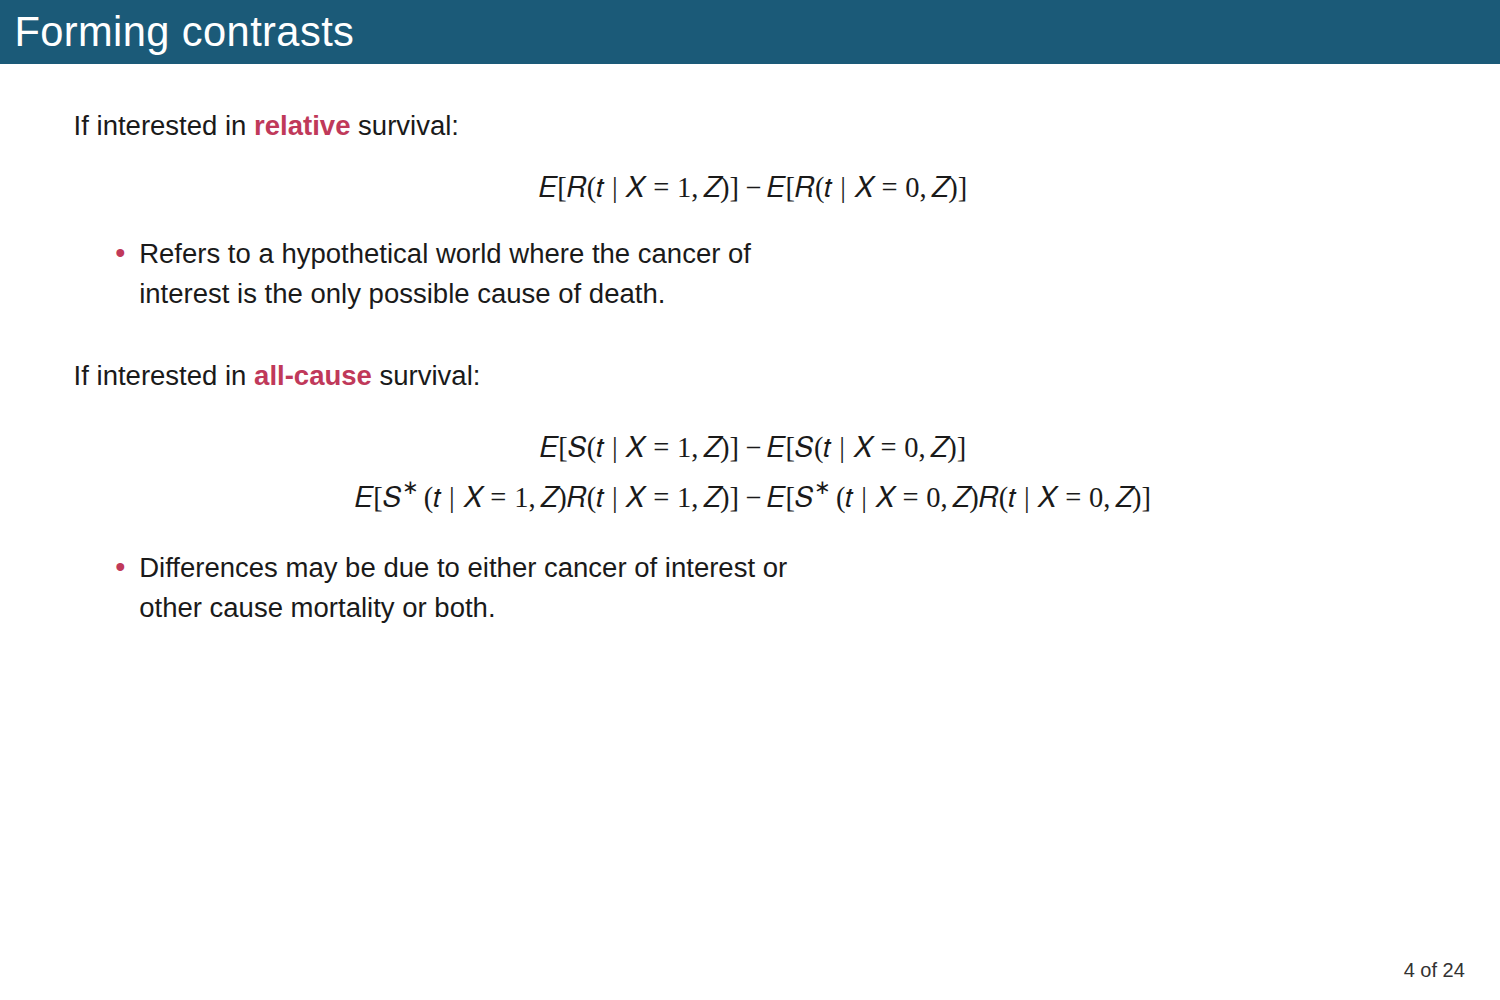Forming contrasts
If interested in relative survival:
E [ R ( t | X = 1 , Z ) ] − E [ R ( t | X = 0 , Z ) ]
Refers to a hypothetical world where the cancer of interest is the only possible cause of death.
If interested in all-cause survival:
E [ S ( t | X = 1 , Z ) ] − E [ S ( t | X = 0 , Z ) ] E [ S∗ ( t | X = 1 , Z ) R ( t | X = 1 , Z ) ] − E [ S∗ ( t | X = 0 , Z ) R ( t | X = 0 , Z ) ]
Differences may be due to either cancer of interest or other cause mortality or both.
4 of 24